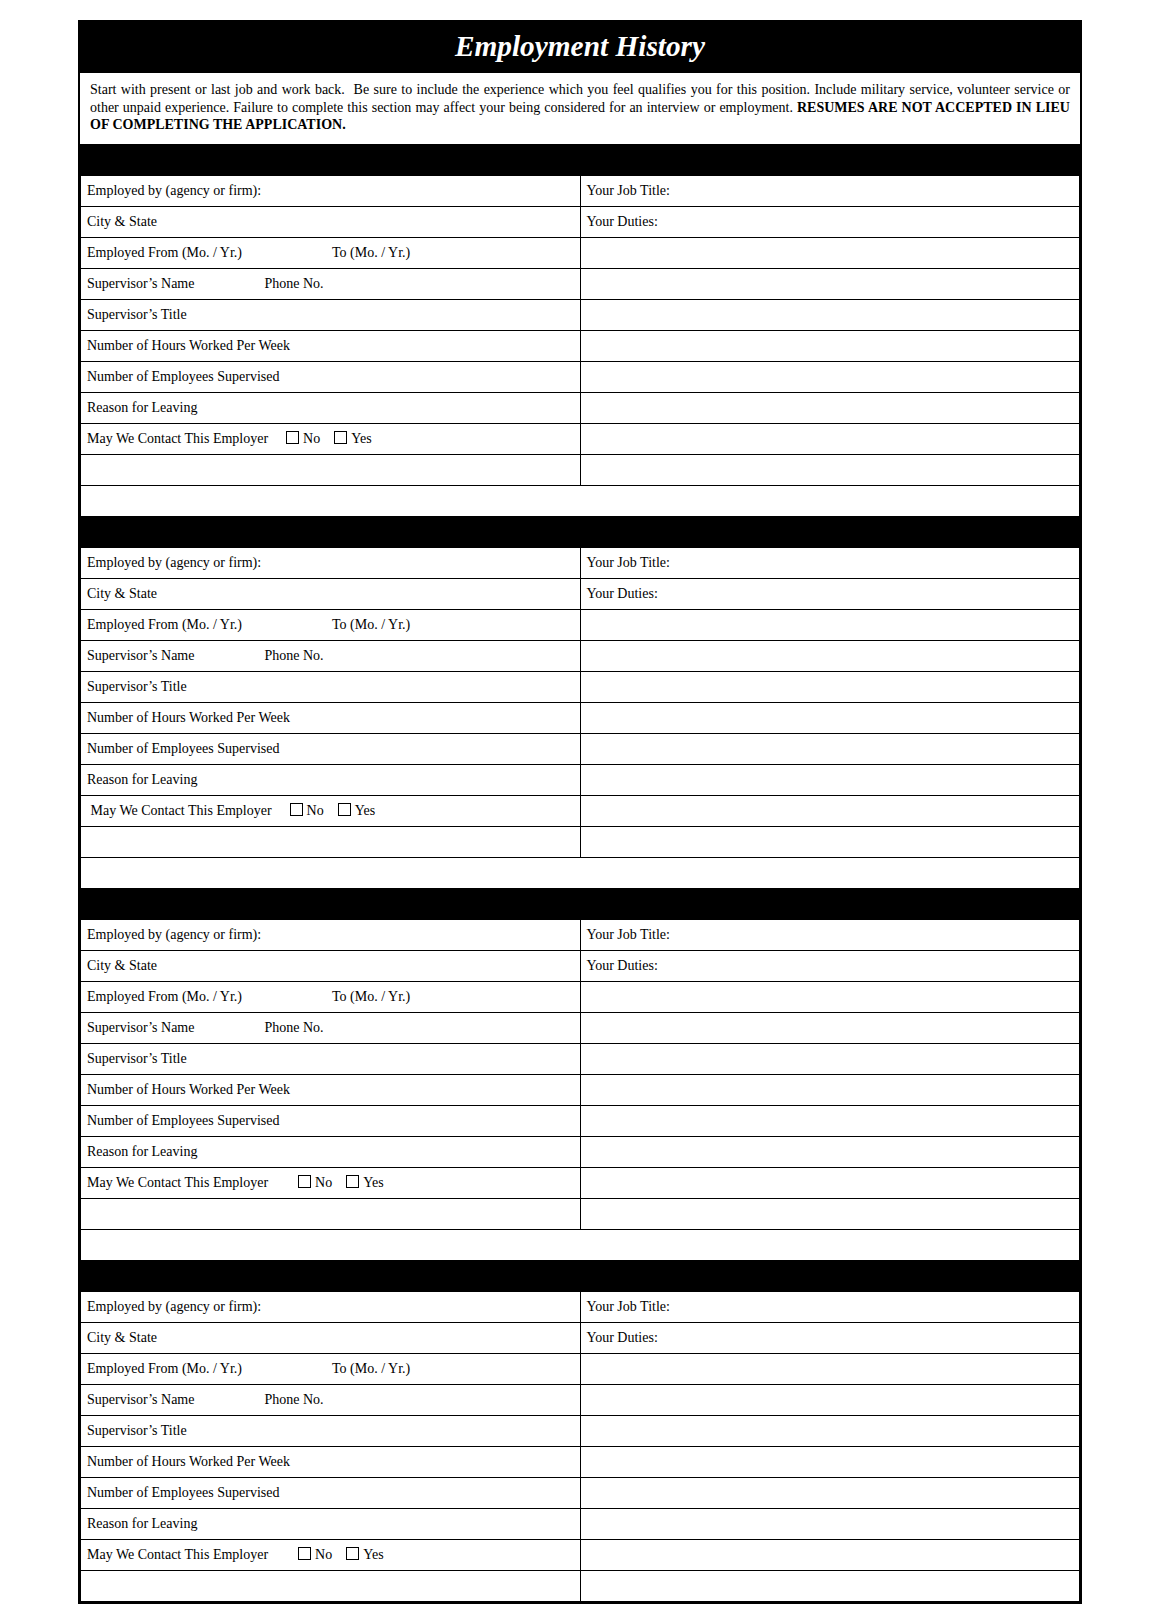Employment History
Start with present or last job and work back. Be sure to include the experience which you feel qualifies you for this position. Include military service, volunteer service or other unpaid experience. Failure to complete this section may affect your being considered for an interview or employment. RESUMES ARE NOT ACCEPTED IN LIEU OF COMPLETING THE APPLICATION.
| Employed by (agency or firm): | Your Job Title: |
| City & State | Your Duties: |
| Employed From (Mo. / Yr.) To (Mo. / Yr.) | |
| Supervisor’s Name Phone No. | |
| Supervisor’s Title | |
| Number of Hours Worked Per Week | |
| Number of Employees Supervised | |
| Reason for Leaving | |
| May We Contact This Employer No Yes | |
| Employed by (agency or firm): | Your Job Title: |
| City & State | Your Duties: |
| Employed From (Mo. / Yr.) To (Mo. / Yr.) | |
| Supervisor’s Name Phone No. | |
| Supervisor’s Title | |
| Number of Hours Worked Per Week | |
| Number of Employees Supervised | |
| Reason for Leaving | |
| May We Contact This Employer No Yes | |
| Employed by (agency or firm): | Your Job Title: |
| City & State | Your Duties: |
| Employed From (Mo. / Yr.) To (Mo. / Yr.) | |
| Supervisor’s Name Phone No. | |
| Supervisor’s Title | |
| Number of Hours Worked Per Week | |
| Number of Employees Supervised | |
| Reason for Leaving | |
| May We Contact This Employer No Yes | |
| Employed by (agency or firm): | Your Job Title: |
| City & State | Your Duties: |
| Employed From (Mo. / Yr.) To (Mo. / Yr.) | |
| Supervisor’s Name Phone No. | |
| Supervisor’s Title | |
| Number of Hours Worked Per Week | |
| Number of Employees Supervised | |
| Reason for Leaving | |
| May We Contact This Employer No Yes | |